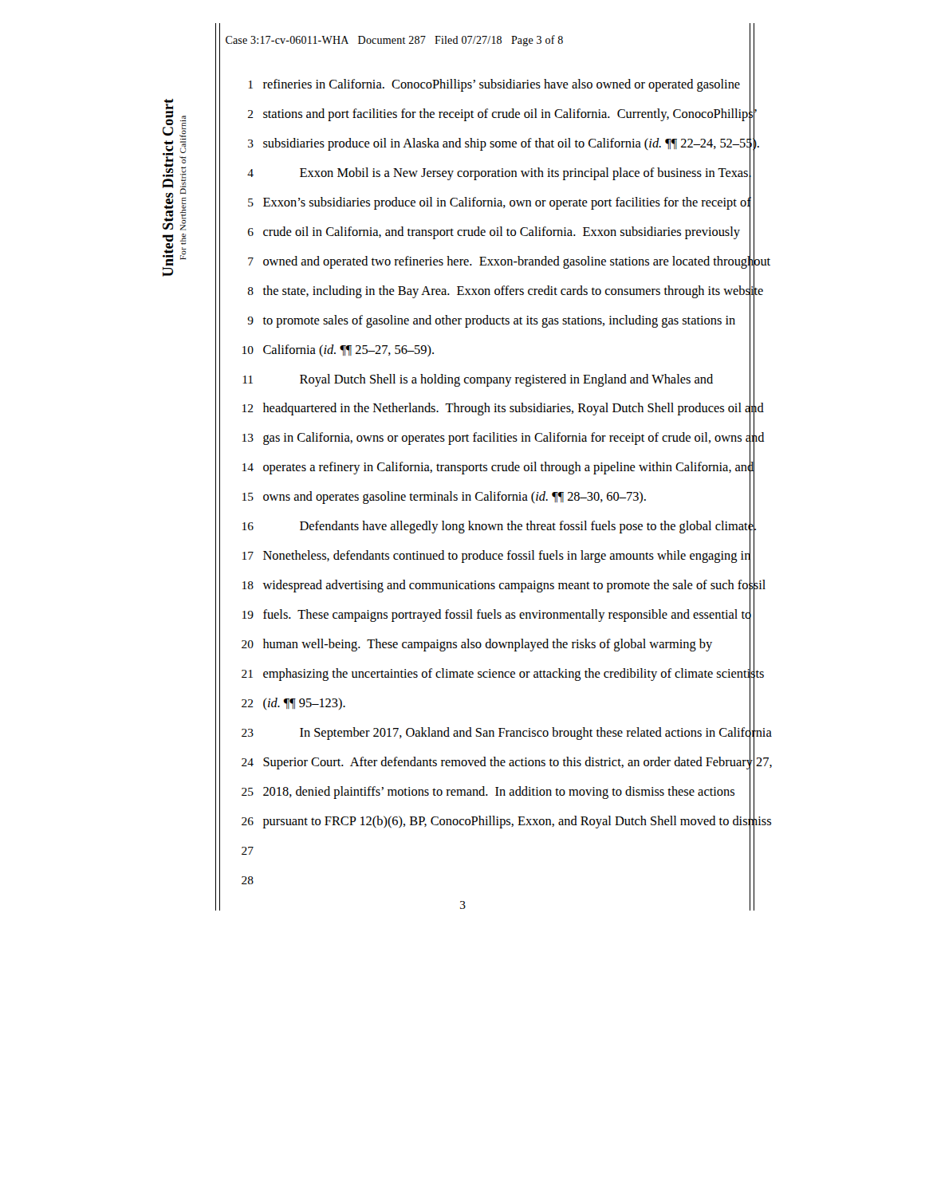Case 3:17-cv-06011-WHA Document 287 Filed 07/27/18 Page 3 of 8
United States District Court
For the Northern District of California
refineries in California. ConocoPhillips’ subsidiaries have also owned or operated gasoline
stations and port facilities for the receipt of crude oil in California. Currently, ConocoPhillips’
subsidiaries produce oil in Alaska and ship some of that oil to California (id. ¶¶ 22–24, 52–55).
Exxon Mobil is a New Jersey corporation with its principal place of business in Texas.
Exxon’s subsidiaries produce oil in California, own or operate port facilities for the receipt of
crude oil in California, and transport crude oil to California. Exxon subsidiaries previously
owned and operated two refineries here. Exxon-branded gasoline stations are located throughout
the state, including in the Bay Area. Exxon offers credit cards to consumers through its website
to promote sales of gasoline and other products at its gas stations, including gas stations in
California (id. ¶¶ 25–27, 56–59).
Royal Dutch Shell is a holding company registered in England and Whales and
headquartered in the Netherlands. Through its subsidiaries, Royal Dutch Shell produces oil and
gas in California, owns or operates port facilities in California for receipt of crude oil, owns and
operates a refinery in California, transports crude oil through a pipeline within California, and
owns and operates gasoline terminals in California (id. ¶¶ 28–30, 60–73).
Defendants have allegedly long known the threat fossil fuels pose to the global climate.
Nonetheless, defendants continued to produce fossil fuels in large amounts while engaging in
widespread advertising and communications campaigns meant to promote the sale of such fossil
fuels. These campaigns portrayed fossil fuels as environmentally responsible and essential to
human well-being. These campaigns also downplayed the risks of global warming by
emphasizing the uncertainties of climate science or attacking the credibility of climate scientists
(id. ¶¶ 95–123).
In September 2017, Oakland and San Francisco brought these related actions in California
Superior Court. After defendants removed the actions to this district, an order dated February 27,
2018, denied plaintiffs’ motions to remand. In addition to moving to dismiss these actions
pursuant to FRCP 12(b)(6), BP, ConocoPhillips, Exxon, and Royal Dutch Shell moved to dismiss
3